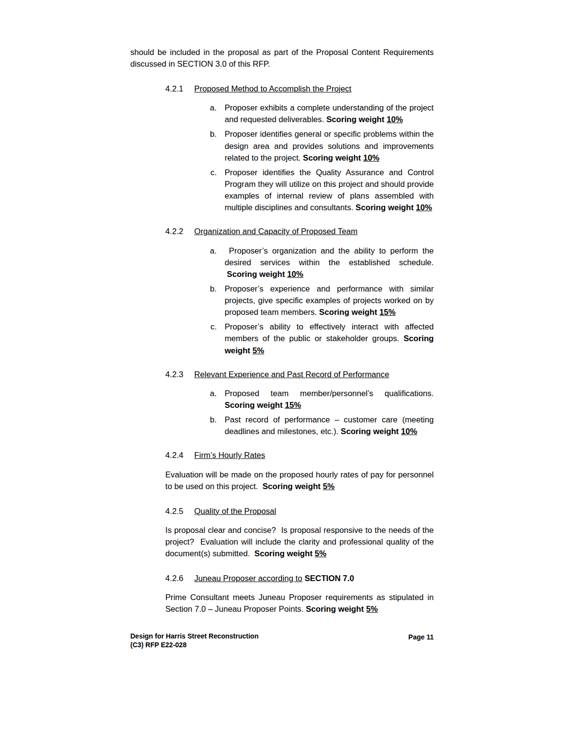should be included in the proposal as part of the Proposal Content Requirements discussed in SECTION 3.0 of this RFP.
4.2.1 Proposed Method to Accomplish the Project
Proposer exhibits a complete understanding of the project and requested deliverables. Scoring weight 10%
Proposer identifies general or specific problems within the design area and provides solutions and improvements related to the project. Scoring weight 10%
Proposer identifies the Quality Assurance and Control Program they will utilize on this project and should provide examples of internal review of plans assembled with multiple disciplines and consultants. Scoring weight 10%
4.2.2 Organization and Capacity of Proposed Team
Proposer’s organization and the ability to perform the desired services within the established schedule. Scoring weight 10%
Proposer’s experience and performance with similar projects, give specific examples of projects worked on by proposed team members. Scoring weight 15%
Proposer’s ability to effectively interact with affected members of the public or stakeholder groups. Scoring weight 5%
4.2.3 Relevant Experience and Past Record of Performance
Proposed team member/personnel’s qualifications. Scoring weight 15%
Past record of performance – customer care (meeting deadlines and milestones, etc.). Scoring weight 10%
4.2.4 Firm’s Hourly Rates
Evaluation will be made on the proposed hourly rates of pay for personnel to be used on this project. Scoring weight 5%
4.2.5 Quality of the Proposal
Is proposal clear and concise? Is proposal responsive to the needs of the project? Evaluation will include the clarity and professional quality of the document(s) submitted. Scoring weight 5%
4.2.6 Juneau Proposer according to SECTION 7.0
Prime Consultant meets Juneau Proposer requirements as stipulated in Section 7.0 – Juneau Proposer Points. Scoring weight 5%
Design for Harris Street Reconstruction
(C3) RFP E22-028
Page 11